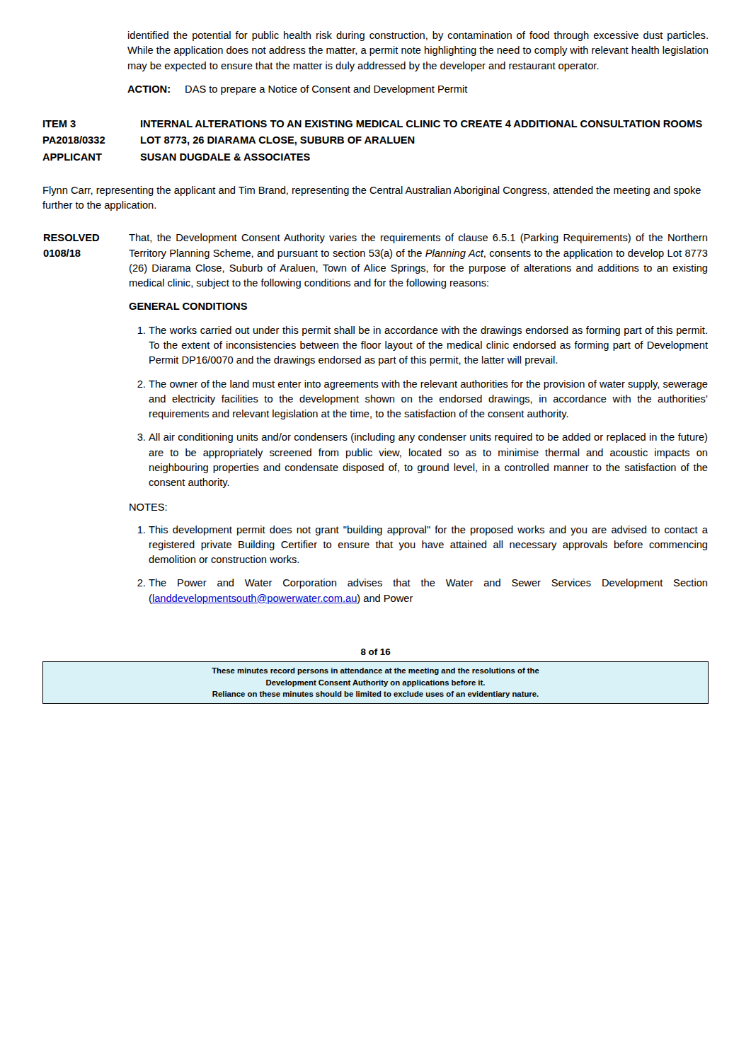identified the potential for public health risk during construction, by contamination of food through excessive dust particles. While the application does not address the matter, a permit note highlighting the need to comply with relevant health legislation may be expected to ensure that the matter is duly addressed by the developer and restaurant operator.
ACTION: DAS to prepare a Notice of Consent and Development Permit
| ITEM 3 | INTERNAL ALTERATIONS TO AN EXISTING MEDICAL CLINIC TO CREATE 4 ADDITIONAL CONSULTATION ROOMS |
| PA2018/0332 | LOT 8773, 26 DIARAMA CLOSE, SUBURB OF ARALUEN |
| APPLICANT | SUSAN DUGDALE & ASSOCIATES |
Flynn Carr, representing the applicant and Tim Brand, representing the Central Australian Aboriginal Congress, attended the meeting and spoke further to the application.
| RESOLVED 0108/18 | That, the Development Consent Authority varies the requirements of clause 6.5.1 (Parking Requirements) of the Northern Territory Planning Scheme, and pursuant to section 53(a) of the Planning Act , consents to the application to develop Lot 8773 (26) Diarama Close, Suburb of Araluen, Town of Alice Springs, for the purpose of alterations and additions to an existing medical clinic, subject to the following conditions and for the following reasons: GENERAL CONDITIONS The works carried out under this permit shall be in accordance with the drawings endorsed as forming part of this permit. To the extent of inconsistencies between the floor layout of the medical clinic endorsed as forming part of Development Permit DP16/0070 and the drawings endorsed as part of this permit, the latter will prevail. The owner of the land must enter into agreements with the relevant authorities for the provision of water supply, sewerage and electricity facilities to the development shown on the endorsed drawings, in accordance with the authorities’ requirements and relevant legislation at the time, to the satisfaction of the consent authority. All air conditioning units and/or condensers (including any condenser units required to be added or replaced in the future) are to be appropriately screened from public view, located so as to minimise thermal and acoustic impacts on neighbouring properties and condensate disposed of, to ground level, in a controlled manner to the satisfaction of the consent authority. NOTES: This development permit does not grant "building approval" for the proposed works and you are advised to contact a registered private Building Certifier to ensure that you have attained all necessary approvals before commencing demolition or construction works. The Power and Water Corporation advises that the Water and Sewer Services Development Section ( landdevelopmentsouth@powerwater.com.au ) and Power |
8 of 16
These minutes record persons in attendance at the meeting and the resolutions of the
Development Consent Authority on applications before it.
Reliance on these minutes should be limited to exclude uses of an evidentiary nature.